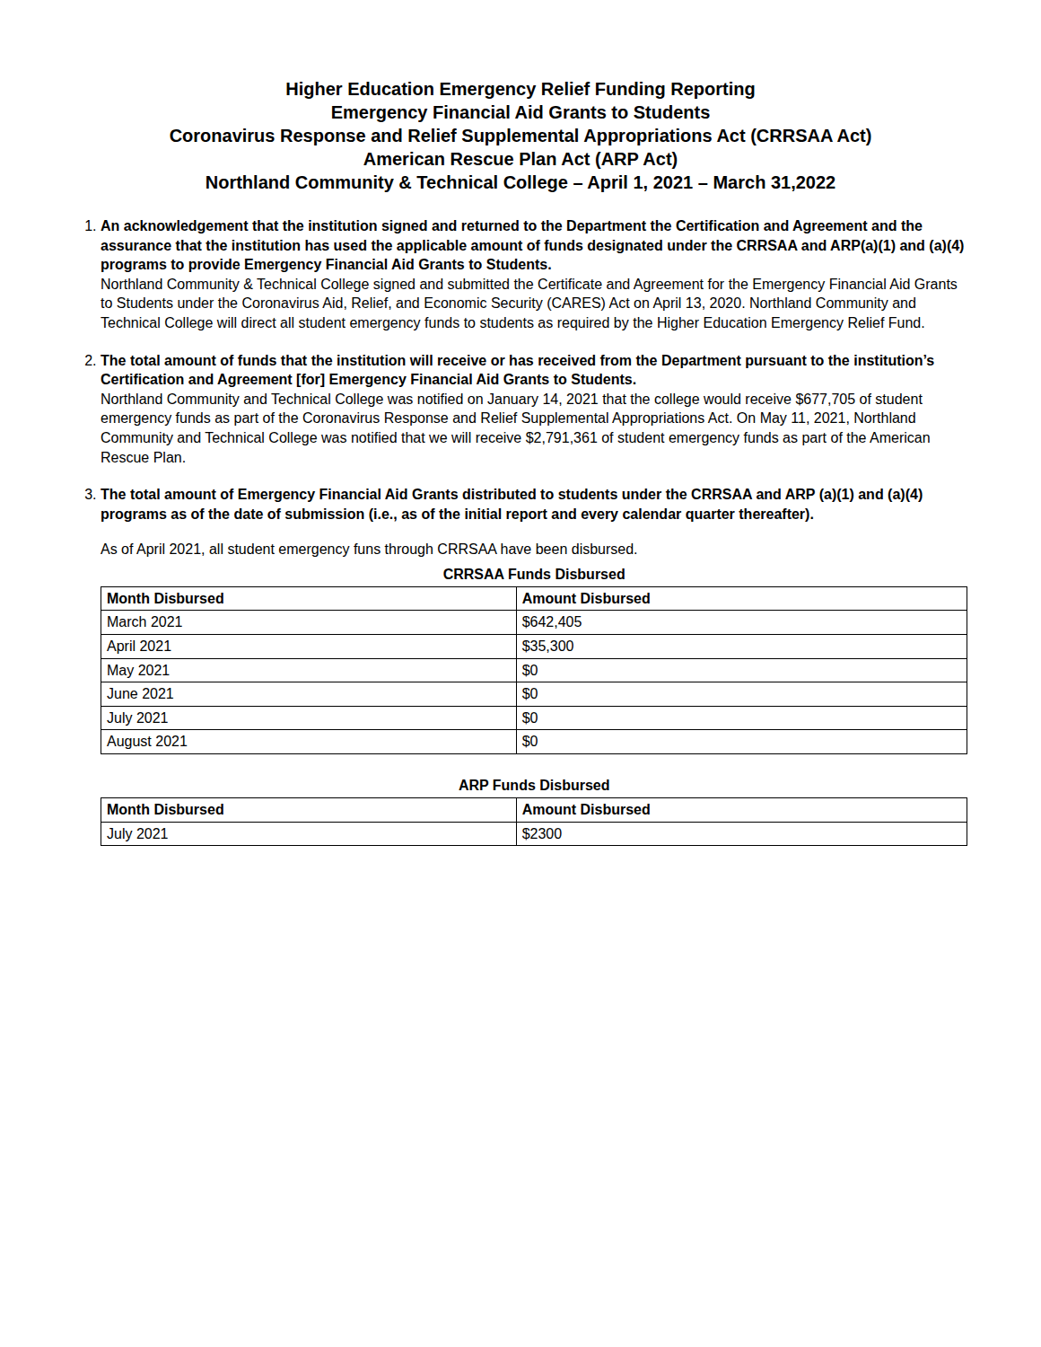Higher Education Emergency Relief Funding Reporting Emergency Financial Aid Grants to Students Coronavirus Response and Relief Supplemental Appropriations Act (CRRSAA Act) American Rescue Plan Act (ARP Act) Northland Community & Technical College – April 1, 2021 – March 31,2022
An acknowledgement that the institution signed and returned to the Department the Certification and Agreement and the assurance that the institution has used the applicable amount of funds designated under the CRRSAA and ARP(a)(1) and (a)(4) programs to provide Emergency Financial Aid Grants to Students.
Northland Community & Technical College signed and submitted the Certificate and Agreement for the Emergency Financial Aid Grants to Students under the Coronavirus Aid, Relief, and Economic Security (CARES) Act on April 13, 2020. Northland Community and Technical College will direct all student emergency funds to students as required by the Higher Education Emergency Relief Fund.
The total amount of funds that the institution will receive or has received from the Department pursuant to the institution’s Certification and Agreement [for] Emergency Financial Aid Grants to Students.
Northland Community and Technical College was notified on January 14, 2021 that the college would receive $677,705 of student emergency funds as part of the Coronavirus Response and Relief Supplemental Appropriations Act. On May 11, 2021, Northland Community and Technical College was notified that we will receive $2,791,361 of student emergency funds as part of the American Rescue Plan.
The total amount of Emergency Financial Aid Grants distributed to students under the CRRSAA and ARP (a)(1) and (a)(4) programs as of the date of submission (i.e., as of the initial report and every calendar quarter thereafter).
As of April 2021, all student emergency funs through CRRSAA have been disbursed.
CRRSAA Funds Disbursed
| Month Disbursed | Amount Disbursed |
| --- | --- |
| March 2021 | $642,405 |
| April 2021 | $35,300 |
| May 2021 | $0 |
| June 2021 | $0 |
| July 2021 | $0 |
| August 2021 | $0 |
ARP Funds Disbursed
| Month Disbursed | Amount Disbursed |
| --- | --- |
| July 2021 | $2300 |